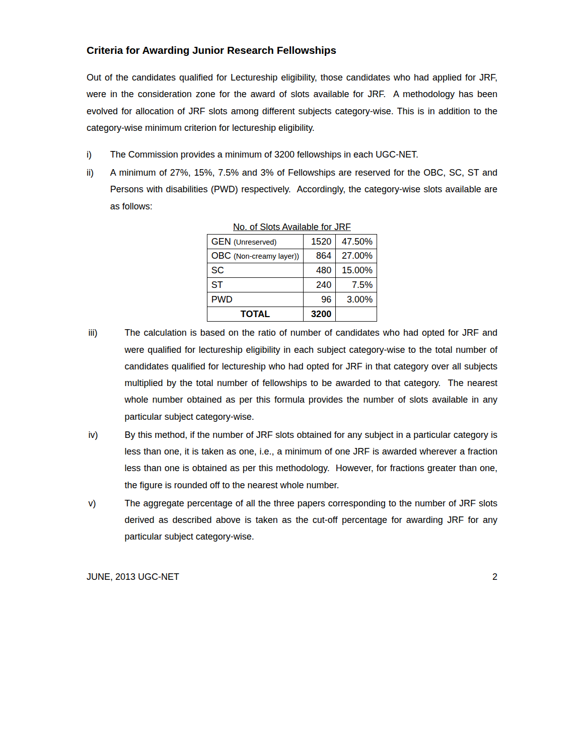Criteria for Awarding Junior Research Fellowships
Out of the candidates qualified for Lectureship eligibility, those candidates who had applied for JRF, were in the consideration zone for the award of slots available for JRF. A methodology has been evolved for allocation of JRF slots among different subjects category-wise. This is in addition to the category-wise minimum criterion for lectureship eligibility.
i) The Commission provides a minimum of 3200 fellowships in each UGC-NET.
ii) A minimum of 27%, 15%, 7.5% and 3% of Fellowships are reserved for the OBC, SC, ST and Persons with disabilities (PWD) respectively. Accordingly, the category-wise slots available are as follows:
| No. of Slots Available for JRF |
| --- |
| GEN (Unreserved) | 1520 | 47.50% |
| OBC (Non-creamy layer)) | 864 | 27.00% |
| SC | 480 | 15.00% |
| ST | 240 | 7.5% |
| PWD | 96 | 3.00% |
| TOTAL | 3200 | |
iii) The calculation is based on the ratio of number of candidates who had opted for JRF and were qualified for lectureship eligibility in each subject category-wise to the total number of candidates qualified for lectureship who had opted for JRF in that category over all subjects multiplied by the total number of fellowships to be awarded to that category. The nearest whole number obtained as per this formula provides the number of slots available in any particular subject category-wise.
iv) By this method, if the number of JRF slots obtained for any subject in a particular category is less than one, it is taken as one, i.e., a minimum of one JRF is awarded wherever a fraction less than one is obtained as per this methodology. However, for fractions greater than one, the figure is rounded off to the nearest whole number.
v) The aggregate percentage of all the three papers corresponding to the number of JRF slots derived as described above is taken as the cut-off percentage for awarding JRF for any particular subject category-wise.
JUNE, 2013 UGC-NET 2